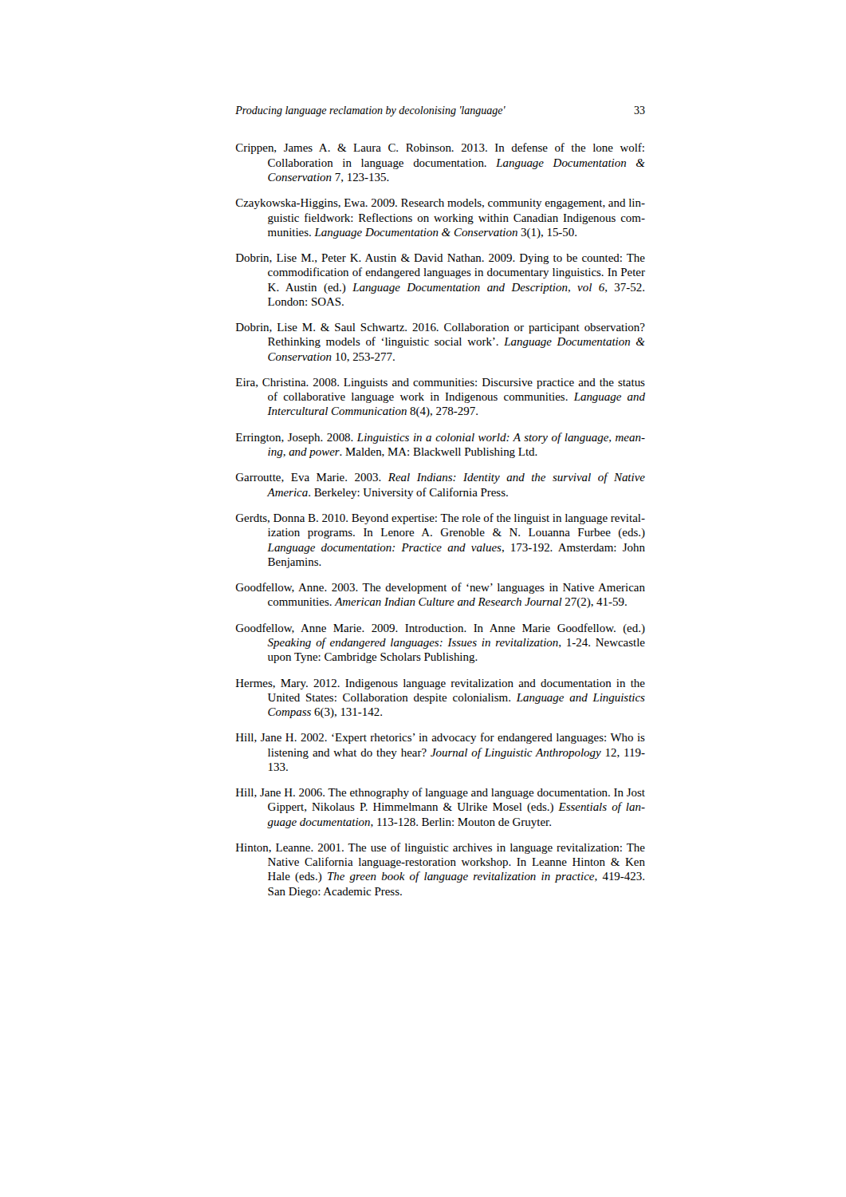Producing language reclamation by decolonising 'language' 33
Crippen, James A. & Laura C. Robinson. 2013. In defense of the lone wolf: Collaboration in language documentation. Language Documentation & Conservation 7, 123-135.
Czaykowska-Higgins, Ewa. 2009. Research models, community engagement, and linguistic fieldwork: Reflections on working within Canadian Indigenous communities. Language Documentation & Conservation 3(1), 15-50.
Dobrin, Lise M., Peter K. Austin & David Nathan. 2009. Dying to be counted: The commodification of endangered languages in documentary linguistics. In Peter K. Austin (ed.) Language Documentation and Description, vol 6, 37-52. London: SOAS.
Dobrin, Lise M. & Saul Schwartz. 2016. Collaboration or participant observation? Rethinking models of ‘linguistic social work’. Language Documentation & Conservation 10, 253-277.
Eira, Christina. 2008. Linguists and communities: Discursive practice and the status of collaborative language work in Indigenous communities. Language and Intercultural Communication 8(4), 278-297.
Errington, Joseph. 2008. Linguistics in a colonial world: A story of language, meaning, and power. Malden, MA: Blackwell Publishing Ltd.
Garroutte, Eva Marie. 2003. Real Indians: Identity and the survival of Native America. Berkeley: University of California Press.
Gerdts, Donna B. 2010. Beyond expertise: The role of the linguist in language revitalization programs. In Lenore A. Grenoble & N. Louanna Furbee (eds.) Language documentation: Practice and values, 173-192. Amsterdam: John Benjamins.
Goodfellow, Anne. 2003. The development of ‘new’ languages in Native American communities. American Indian Culture and Research Journal 27(2), 41-59.
Goodfellow, Anne Marie. 2009. Introduction. In Anne Marie Goodfellow. (ed.) Speaking of endangered languages: Issues in revitalization, 1-24. Newcastle upon Tyne: Cambridge Scholars Publishing.
Hermes, Mary. 2012. Indigenous language revitalization and documentation in the United States: Collaboration despite colonialism. Language and Linguistics Compass 6(3), 131-142.
Hill, Jane H. 2002. ‘Expert rhetorics’ in advocacy for endangered languages: Who is listening and what do they hear? Journal of Linguistic Anthropology 12, 119-133.
Hill, Jane H. 2006. The ethnography of language and language documentation. In Jost Gippert, Nikolaus P. Himmelmann & Ulrike Mosel (eds.) Essentials of language documentation, 113-128. Berlin: Mouton de Gruyter.
Hinton, Leanne. 2001. The use of linguistic archives in language revitalization: The Native California language-restoration workshop. In Leanne Hinton & Ken Hale (eds.) The green book of language revitalization in practice, 419-423. San Diego: Academic Press.